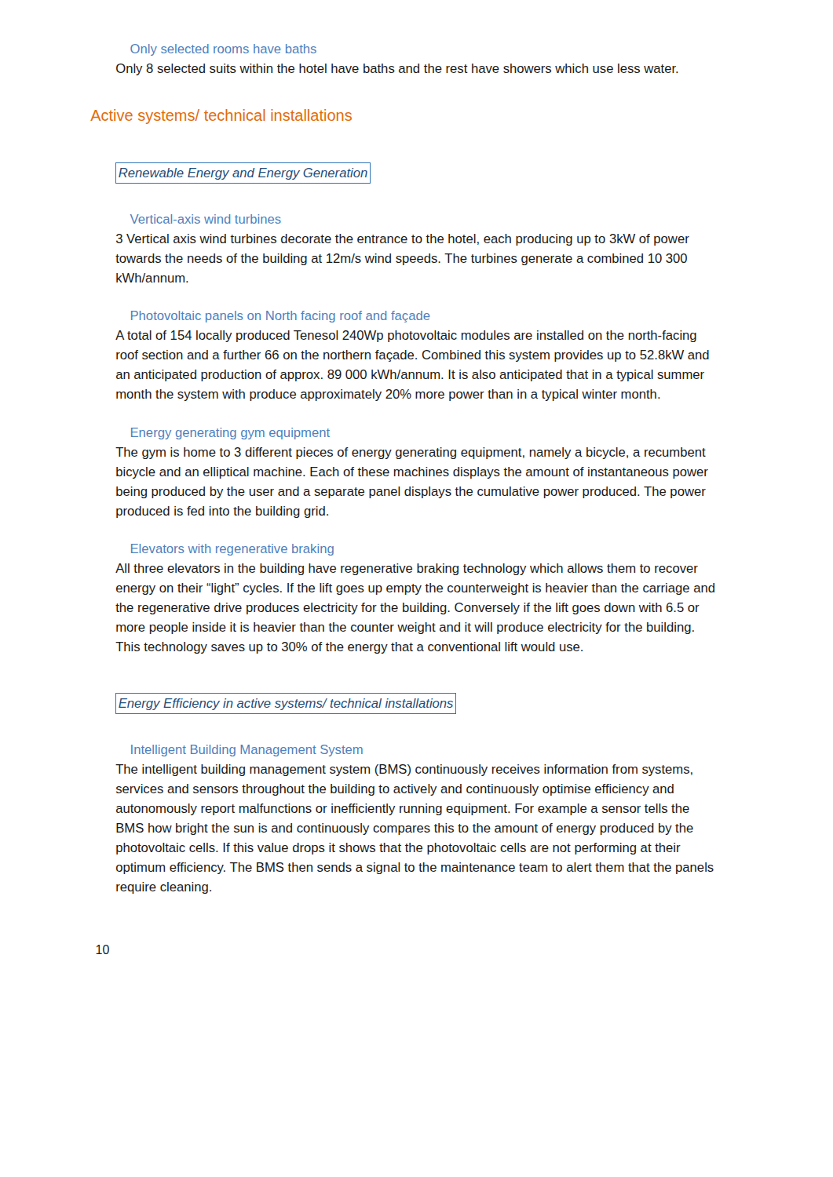Only selected rooms have baths
Only 8 selected suits within the hotel have baths and the rest have showers which use less water.
Active systems/ technical installations
Renewable Energy and Energy Generation
Vertical-axis wind turbines
3 Vertical axis wind turbines decorate the entrance to the hotel, each producing up to 3kW of power towards the needs of the building at 12m/s wind speeds. The turbines generate a combined 10 300 kWh/annum.
Photovoltaic panels on North facing roof and façade
A total of 154 locally produced Tenesol 240Wp photovoltaic modules are installed on the north-facing roof section and a further 66 on the northern façade. Combined this system provides up to 52.8kW and an anticipated production of approx. 89 000 kWh/annum. It is also anticipated that in a typical summer month the system with produce approximately 20% more power than in a typical winter month.
Energy generating gym equipment
The gym is home to 3 different pieces of energy generating equipment, namely a bicycle, a recumbent bicycle and an elliptical machine. Each of these machines displays the amount of instantaneous power being produced by the user and a separate panel displays the cumulative power produced. The power produced is fed into the building grid.
Elevators with regenerative braking
All three elevators in the building have regenerative braking technology which allows them to recover energy on their “light” cycles. If the lift goes up empty the counterweight is heavier than the carriage and the regenerative drive produces electricity for the building. Conversely if the lift goes down with 6.5 or more people inside it is heavier than the counter weight and it will produce electricity for the building. This technology saves up to 30% of the energy that a conventional lift would use.
Energy Efficiency in active systems/ technical installations
Intelligent Building Management System
The intelligent building management system (BMS) continuously receives information from systems, services and sensors throughout the building to actively and continuously optimise efficiency and autonomously report malfunctions or inefficiently running equipment. For example a sensor tells the BMS how bright the sun is and continuously compares this to the amount of energy produced by the photovoltaic cells. If this value drops it shows that the photovoltaic cells are not performing at their optimum efficiency. The BMS then sends a signal to the maintenance team to alert them that the panels require cleaning.
10